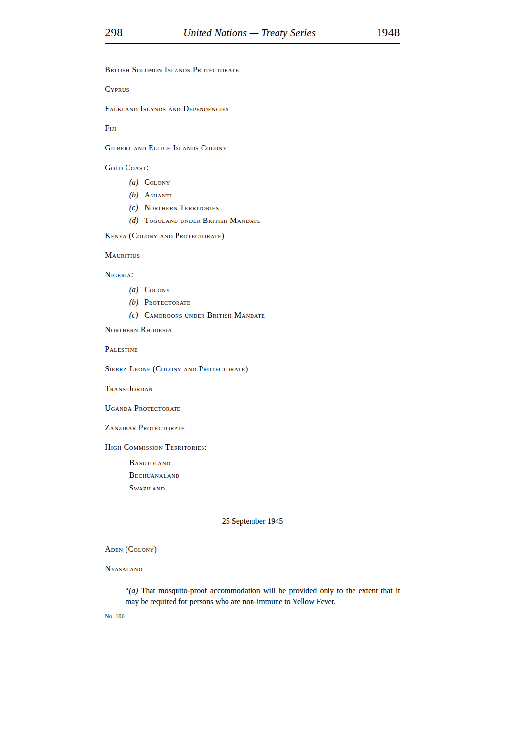298 United Nations — Treaty Series 1948
British Solomon Islands Protectorate
Cyprus
Falkland Islands and Dependencies
Fiji
Gilbert and Ellice Islands Colony
Gold Coast:
(a) Colony
(b) Ashanti
(c) Northern Territories
(d) Togoland under British Mandate
Kenya (Colony and Protectorate)
Mauritius
Nigeria:
(a) Colony
(b) Protectorate
(c) Cameroons under British Mandate
Northern Rhodesia
Palestine
Sierra Leone (Colony and Protectorate)
Trans-Jordan
Uganda Protectorate
Zanzibar Protectorate
High Commission Territories:
Basutoland
Bechuanaland
Swaziland
25 September 1945
Aden (Colony)
Nyasaland
“(a) That mosquito-proof accommodation will be provided only to the extent that it may be required for persons who are non-immune to Yellow Fever.
No. 106